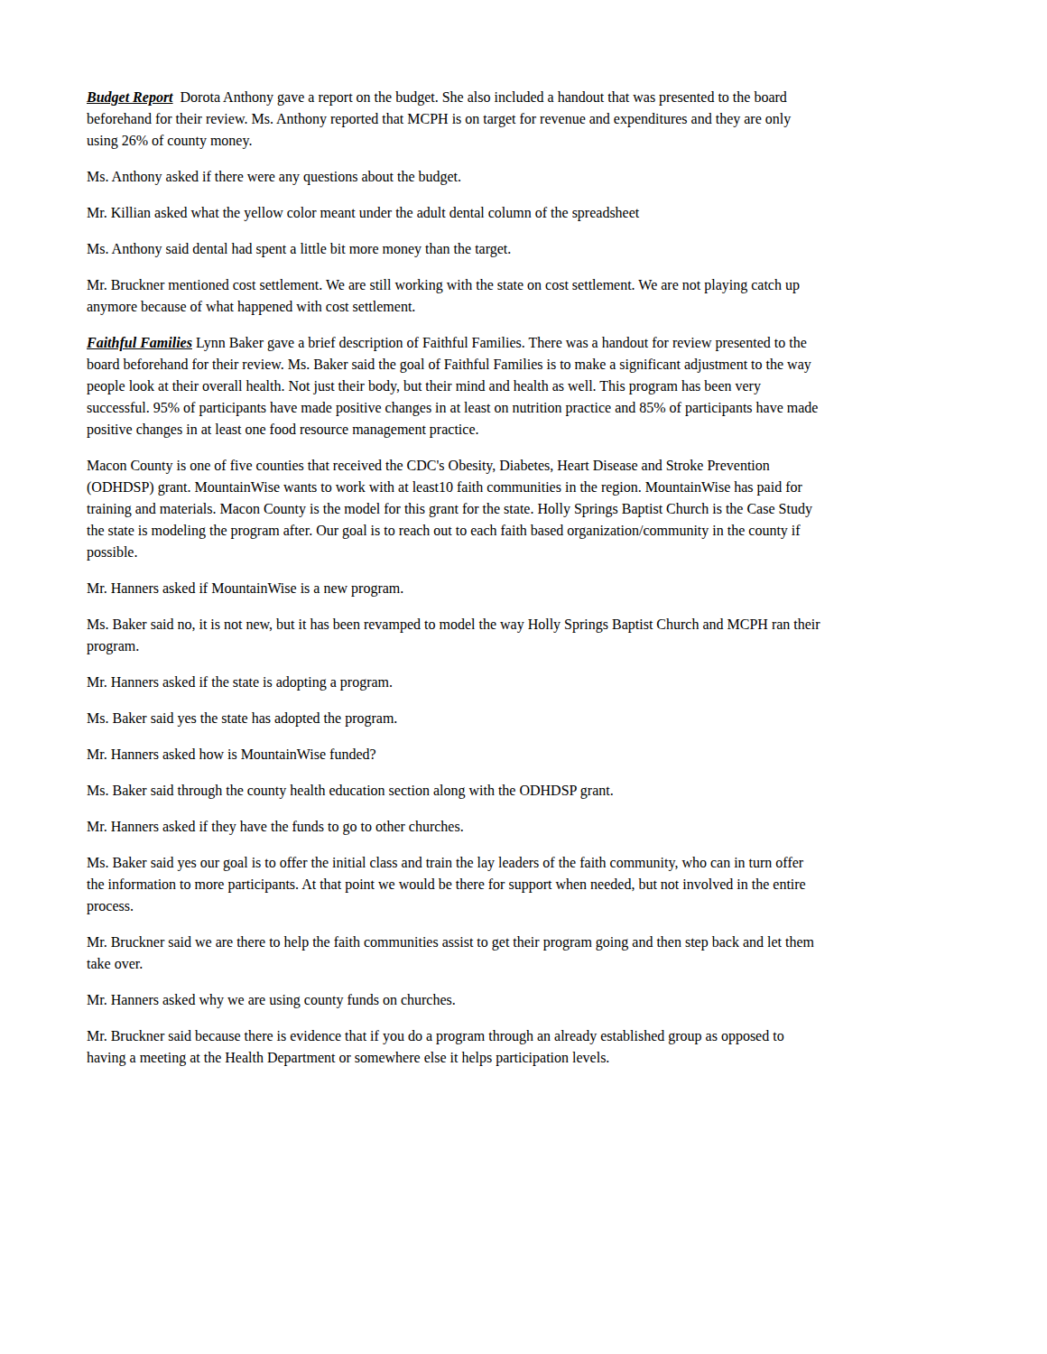Budget Report Dorota Anthony gave a report on the budget. She also included a handout that was presented to the board beforehand for their review. Ms. Anthony reported that MCPH is on target for revenue and expenditures and they are only using 26% of county money.
Ms. Anthony asked if there were any questions about the budget.
Mr. Killian asked what the yellow color meant under the adult dental column of the spreadsheet
Ms. Anthony said dental had spent a little bit more money than the target.
Mr. Bruckner mentioned cost settlement. We are still working with the state on cost settlement. We are not playing catch up anymore because of what happened with cost settlement.
Faithful Families Lynn Baker gave a brief description of Faithful Families. There was a handout for review presented to the board beforehand for their review. Ms. Baker said the goal of Faithful Families is to make a significant adjustment to the way people look at their overall health. Not just their body, but their mind and health as well. This program has been very successful. 95% of participants have made positive changes in at least on nutrition practice and 85% of participants have made positive changes in at least one food resource management practice.
Macon County is one of five counties that received the CDC's Obesity, Diabetes, Heart Disease and Stroke Prevention (ODHDSP) grant. MountainWise wants to work with at least10 faith communities in the region. MountainWise has paid for training and materials. Macon County is the model for this grant for the state. Holly Springs Baptist Church is the Case Study the state is modeling the program after. Our goal is to reach out to each faith based organization/community in the county if possible.
Mr. Hanners asked if MountainWise is a new program.
Ms. Baker said no, it is not new, but it has been revamped to model the way Holly Springs Baptist Church and MCPH ran their program.
Mr. Hanners asked if the state is adopting a program.
Ms. Baker said yes the state has adopted the program.
Mr. Hanners asked how is MountainWise funded?
Ms. Baker said through the county health education section along with the ODHDSP grant.
Mr. Hanners asked if they have the funds to go to other churches.
Ms. Baker said yes our goal is to offer the initial class and train the lay leaders of the faith community, who can in turn offer the information to more participants. At that point we would be there for support when needed, but not involved in the entire process.
Mr. Bruckner said we are there to help the faith communities assist to get their program going and then step back and let them take over.
Mr. Hanners asked why we are using county funds on churches.
Mr. Bruckner said because there is evidence that if you do a program through an already established group as opposed to having a meeting at the Health Department or somewhere else it helps participation levels.